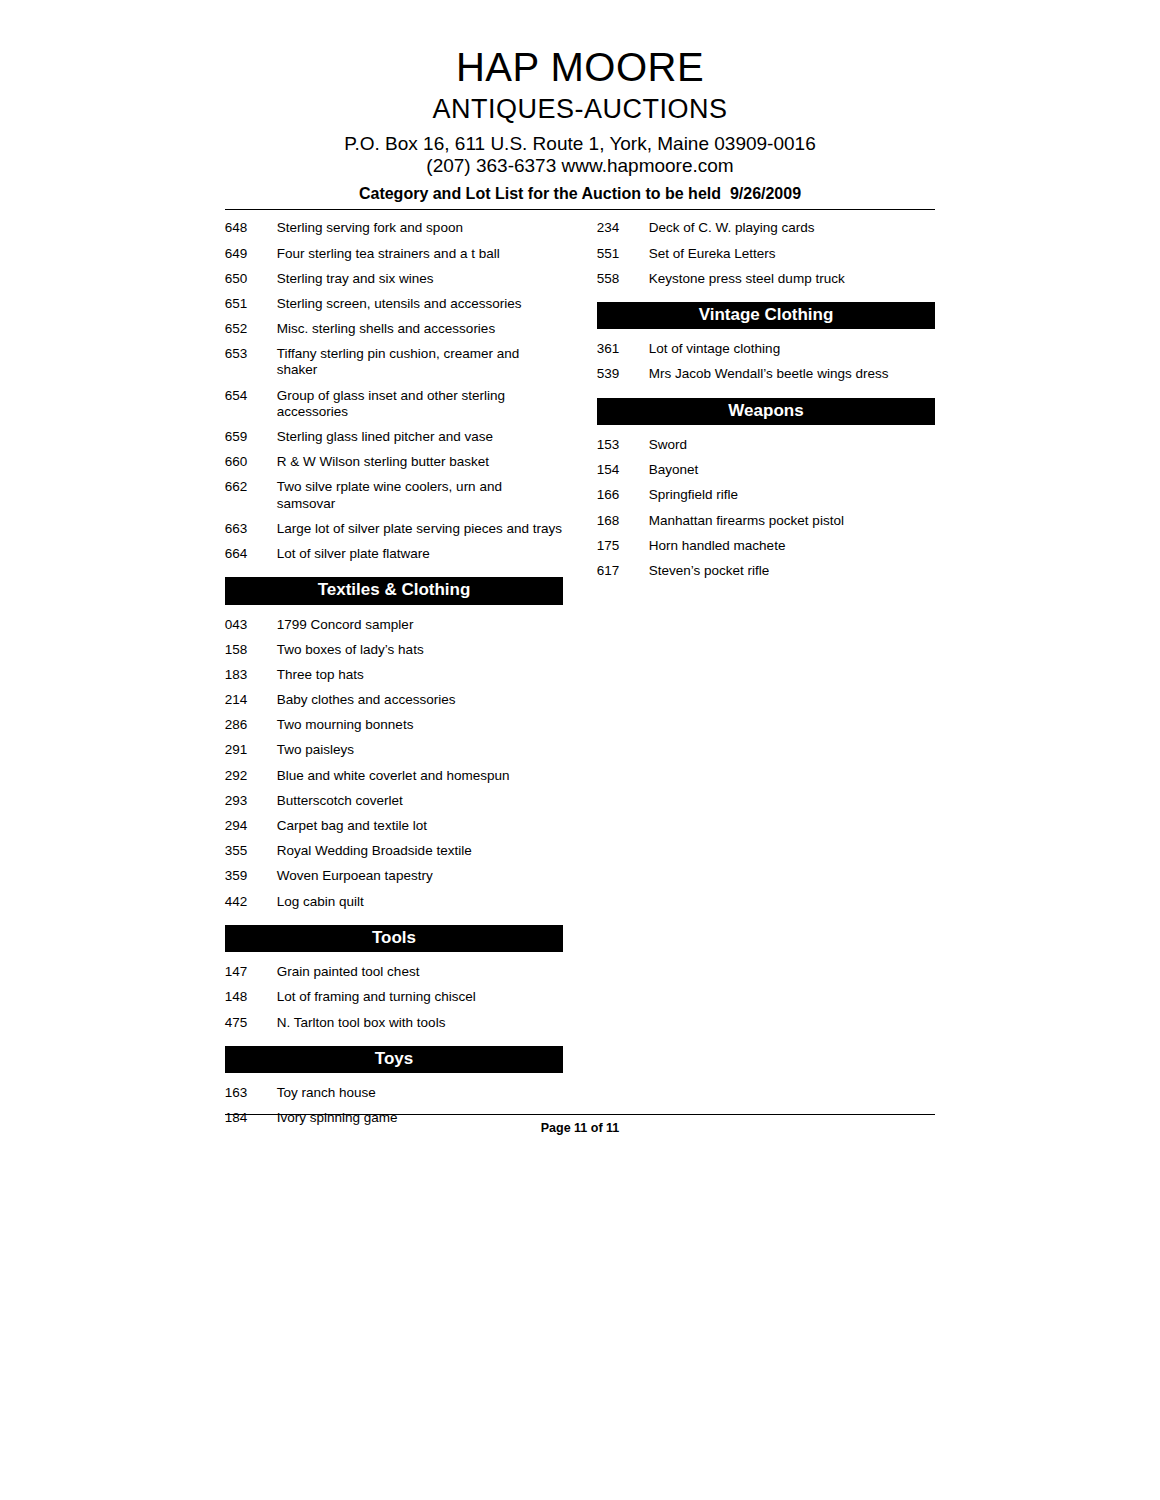HAP MOORE
ANTIQUES-AUCTIONS
P.O. Box 16, 611 U.S. Route 1, York, Maine 03909-0016
(207) 363-6373 www.hapmoore.com
Category and Lot List for the Auction to be held 9/26/2009
| 648 | Sterling serving fork and spoon |
| 649 | Four sterling tea strainers and a t ball |
| 650 | Sterling tray and six wines |
| 651 | Sterling screen, utensils and accessories |
| 652 | Misc. sterling shells and accessories |
| 653 | Tiffany sterling pin cushion, creamer and shaker |
| 654 | Group of glass inset and other sterling accessories |
| 659 | Sterling glass lined pitcher and vase |
| 660 | R & W Wilson sterling butter basket |
| 662 | Two silve rplate wine coolers, urn and samsovar |
| 663 | Large lot of silver plate serving pieces and trays |
| 664 | Lot of silver plate flatware |
Textiles & Clothing
| 043 | 1799 Concord sampler |
| 158 | Two boxes of lady’s hats |
| 183 | Three top hats |
| 214 | Baby clothes and accessories |
| 286 | Two mourning bonnets |
| 291 | Two paisleys |
| 292 | Blue and white coverlet and homespun |
| 293 | Butterscotch coverlet |
| 294 | Carpet bag and textile lot |
| 355 | Royal Wedding Broadside textile |
| 359 | Woven Eurpoean tapestry |
| 442 | Log cabin quilt |
Tools
| 147 | Grain painted tool chest |
| 148 | Lot of framing and turning chiscel |
| 475 | N. Tarlton tool box with tools |
Toys
| 163 | Toy ranch house |
| 184 | Ivory spinning game |
| 234 | Deck of C. W. playing cards |
| 551 | Set of Eureka Letters |
| 558 | Keystone press steel dump truck |
Vintage Clothing
| 361 | Lot of vintage clothing |
| 539 | Mrs Jacob Wendall’s beetle wings dress |
Weapons
| 153 | Sword |
| 154 | Bayonet |
| 166 | Springfield rifle |
| 168 | Manhattan firearms pocket pistol |
| 175 | Horn handled machete |
| 617 | Steven’s pocket rifle |
Page 11 of 11